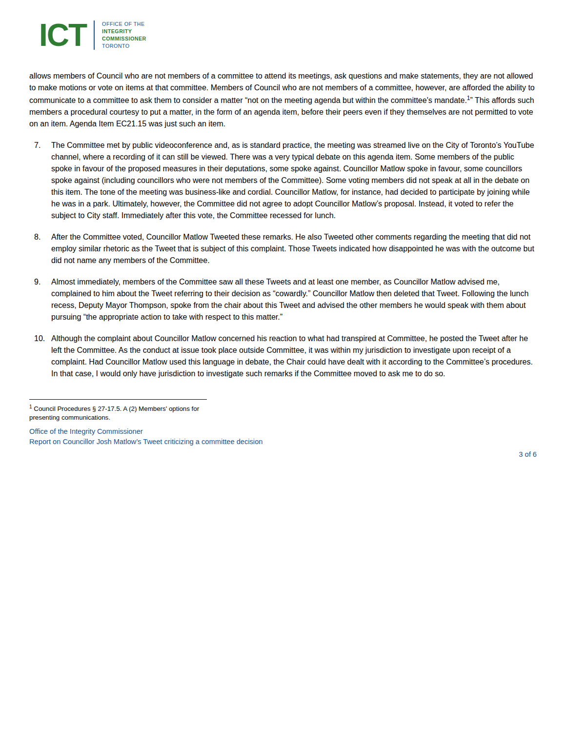ICT
OFFICE OF THE
INTEGRITY
COMMISSIONER
TORONTO
allows members of Council who are not members of a committee to attend its meetings, ask questions and make statements, they are not allowed to make motions or vote on items at that committee. Members of Council who are not members of a committee, however, are afforded the ability to communicate to a committee to ask them to consider a matter “not on the meeting agenda but within the committee's mandate.1” This affords such members a procedural courtesy to put a matter, in the form of an agenda item, before their peers even if they themselves are not permitted to vote on an item. Agenda Item EC21.15 was just such an item.
The Committee met by public videoconference and, as is standard practice, the meeting was streamed live on the City of Toronto’s YouTube channel, where a recording of it can still be viewed. There was a very typical debate on this agenda item. Some members of the public spoke in favour of the proposed measures in their deputations, some spoke against. Councillor Matlow spoke in favour, some councillors spoke against (including councillors who were not members of the Committee). Some voting members did not speak at all in the debate on this item. The tone of the meeting was business-like and cordial. Councillor Matlow, for instance, had decided to participate by joining while he was in a park. Ultimately, however, the Committee did not agree to adopt Councillor Matlow’s proposal. Instead, it voted to refer the subject to City staff. Immediately after this vote, the Committee recessed for lunch.
After the Committee voted, Councillor Matlow Tweeted these remarks. He also Tweeted other comments regarding the meeting that did not employ similar rhetoric as the Tweet that is subject of this complaint. Those Tweets indicated how disappointed he was with the outcome but did not name any members of the Committee.
Almost immediately, members of the Committee saw all these Tweets and at least one member, as Councillor Matlow advised me, complained to him about the Tweet referring to their decision as “cowardly.” Councillor Matlow then deleted that Tweet. Following the lunch recess, Deputy Mayor Thompson, spoke from the chair about this Tweet and advised the other members he would speak with them about pursuing “the appropriate action to take with respect to this matter.”
Although the complaint about Councillor Matlow concerned his reaction to what had transpired at Committee, he posted the Tweet after he left the Committee. As the conduct at issue took place outside Committee, it was within my jurisdiction to investigate upon receipt of a complaint. Had Councillor Matlow used this language in debate, the Chair could have dealt with it according to the Committee’s procedures. In that case, I would only have jurisdiction to investigate such remarks if the Committee moved to ask me to do so.
1 Council Procedures § 27-17.5. A (2) Members' options for presenting communications.
Office of the Integrity Commissioner
Report on Councillor Josh Matlow’s Tweet criticizing a committee decision
3 of 6